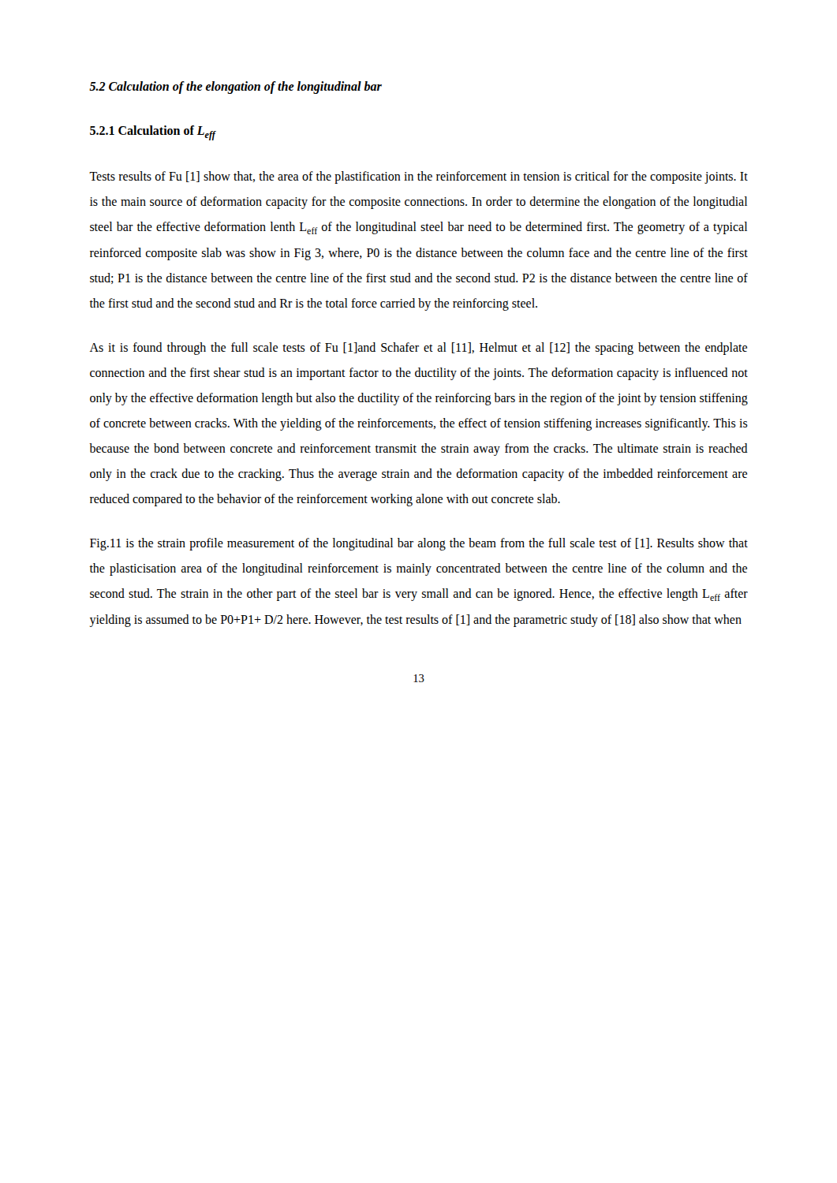5.2 Calculation of the elongation of the longitudinal bar
5.2.1 Calculation of Leff
Tests results of Fu [1] show that, the area of the plastification in the reinforcement in tension is critical for the composite joints. It is the main source of deformation capacity for the composite connections. In order to determine the elongation of the longitudial steel bar the effective deformation lenth Leff of the longitudinal steel bar need to be determined first. The geometry of a typical reinforced composite slab was show in Fig 3, where, P0 is the distance between the column face and the centre line of the first stud; P1 is the distance between the centre line of the first stud and the second stud. P2 is the distance between the centre line of the first stud and the second stud and Rr is the total force carried by the reinforcing steel.
As it is found through the full scale tests of Fu [1]and Schafer et al [11], Helmut et al [12] the spacing between the endplate connection and the first shear stud is an important factor to the ductility of the joints. The deformation capacity is influenced not only by the effective deformation length but also the ductility of the reinforcing bars in the region of the joint by tension stiffening of concrete between cracks. With the yielding of the reinforcements, the effect of tension stiffening increases significantly. This is because the bond between concrete and reinforcement transmit the strain away from the cracks. The ultimate strain is reached only in the crack due to the cracking. Thus the average strain and the deformation capacity of the imbedded reinforcement are reduced compared to the behavior of the reinforcement working alone with out concrete slab.
Fig.11 is the strain profile measurement of the longitudinal bar along the beam from the full scale test of [1]. Results show that the plasticisation area of the longitudinal reinforcement is mainly concentrated between the centre line of the column and the second stud. The strain in the other part of the steel bar is very small and can be ignored. Hence, the effective length Leff after yielding is assumed to be P0+P1+ D/2 here. However, the test results of [1] and the parametric study of [18] also show that when
13